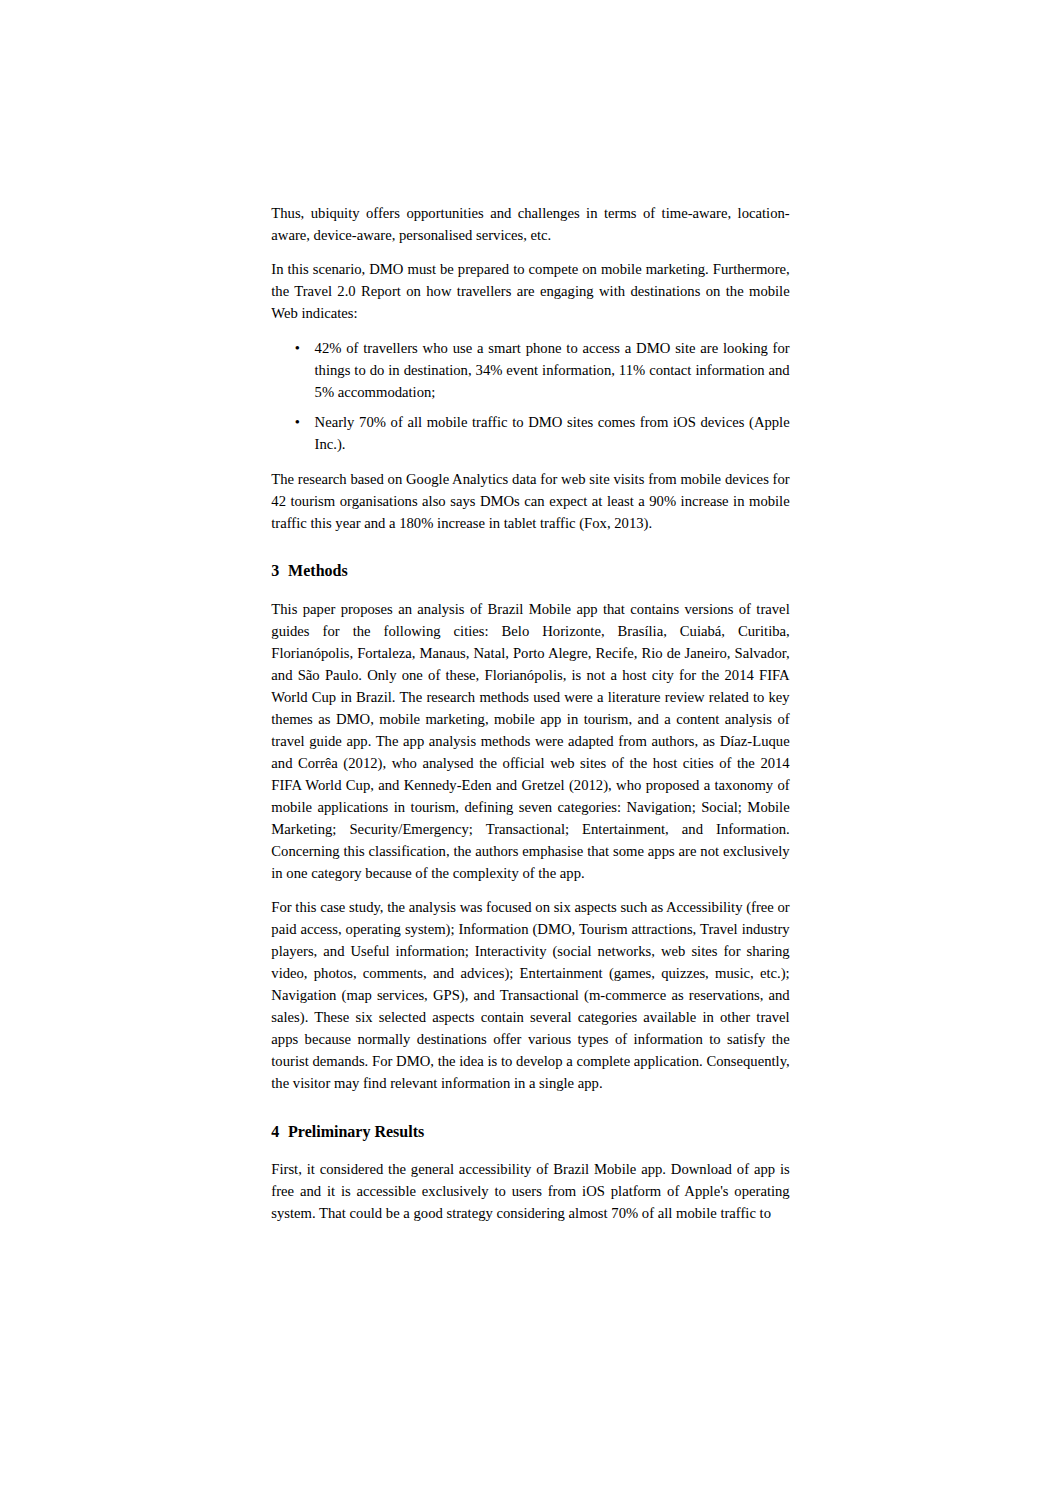Thus, ubiquity offers opportunities and challenges in terms of time-aware, location-aware, device-aware, personalised services, etc.
In this scenario, DMO must be prepared to compete on mobile marketing. Furthermore, the Travel 2.0 Report on how travellers are engaging with destinations on the mobile Web indicates:
42% of travellers who use a smart phone to access a DMO site are looking for things to do in destination, 34% event information, 11% contact information and 5% accommodation;
Nearly 70% of all mobile traffic to DMO sites comes from iOS devices (Apple Inc.).
The research based on Google Analytics data for web site visits from mobile devices for 42 tourism organisations also says DMOs can expect at least a 90% increase in mobile traffic this year and a 180% increase in tablet traffic (Fox, 2013).
3 Methods
This paper proposes an analysis of Brazil Mobile app that contains versions of travel guides for the following cities: Belo Horizonte, Brasília, Cuiabá, Curitiba, Florianópolis, Fortaleza, Manaus, Natal, Porto Alegre, Recife, Rio de Janeiro, Salvador, and São Paulo. Only one of these, Florianópolis, is not a host city for the 2014 FIFA World Cup in Brazil. The research methods used were a literature review related to key themes as DMO, mobile marketing, mobile app in tourism, and a content analysis of travel guide app. The app analysis methods were adapted from authors, as Díaz-Luque and Corrêa (2012), who analysed the official web sites of the host cities of the 2014 FIFA World Cup, and Kennedy-Eden and Gretzel (2012), who proposed a taxonomy of mobile applications in tourism, defining seven categories: Navigation; Social; Mobile Marketing; Security/Emergency; Transactional; Entertainment, and Information. Concerning this classification, the authors emphasise that some apps are not exclusively in one category because of the complexity of the app.
For this case study, the analysis was focused on six aspects such as Accessibility (free or paid access, operating system); Information (DMO, Tourism attractions, Travel industry players, and Useful information; Interactivity (social networks, web sites for sharing video, photos, comments, and advices); Entertainment (games, quizzes, music, etc.); Navigation (map services, GPS), and Transactional (m-commerce as reservations, and sales). These six selected aspects contain several categories available in other travel apps because normally destinations offer various types of information to satisfy the tourist demands. For DMO, the idea is to develop a complete application. Consequently, the visitor may find relevant information in a single app.
4 Preliminary Results
First, it considered the general accessibility of Brazil Mobile app. Download of app is free and it is accessible exclusively to users from iOS platform of Apple's operating system. That could be a good strategy considering almost 70% of all mobile traffic to